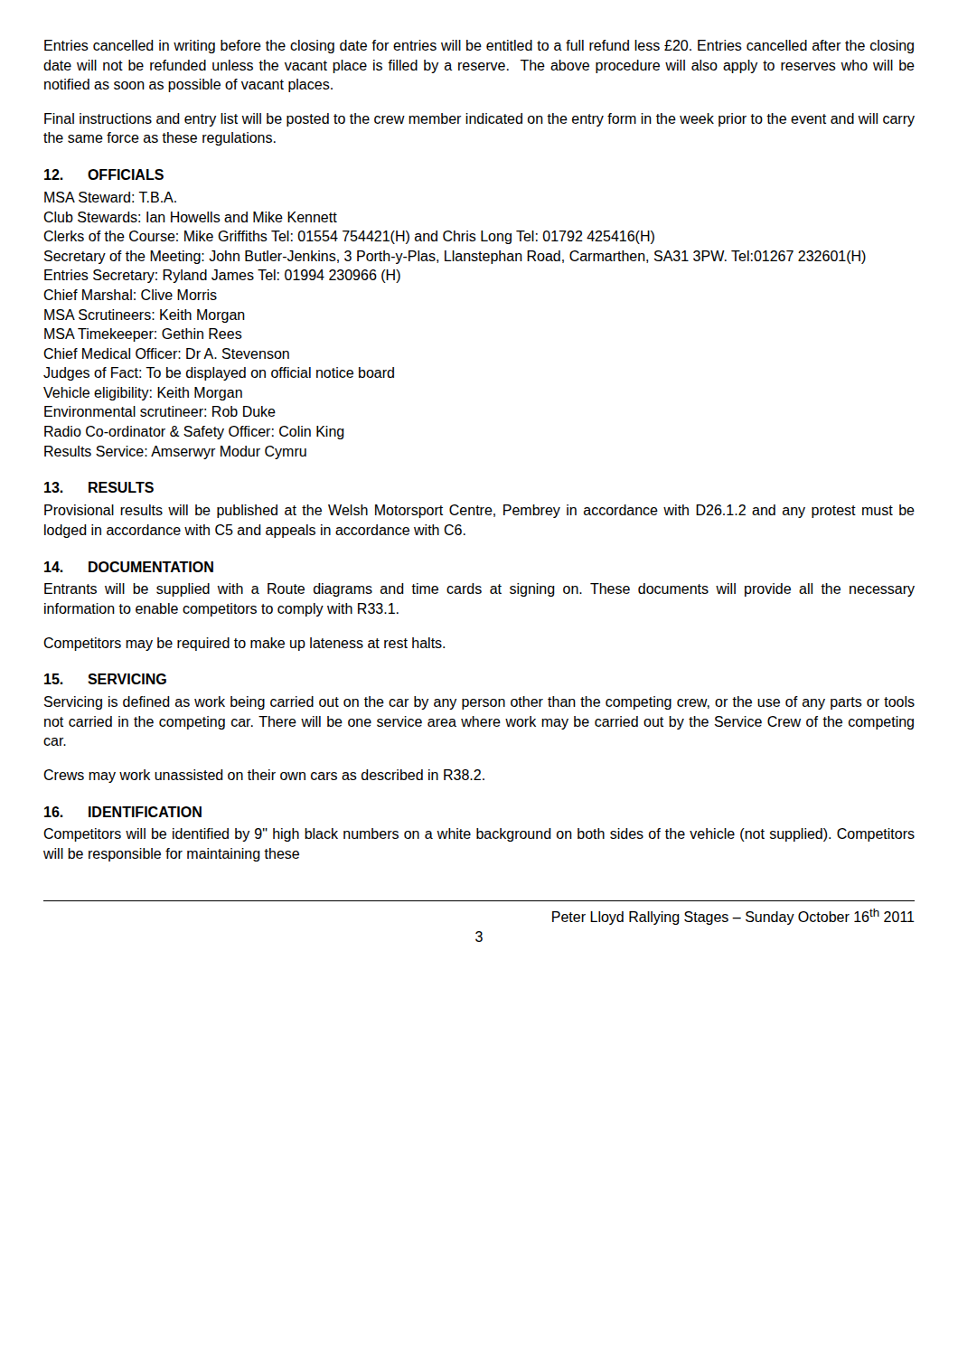Entries cancelled in writing before the closing date for entries will be entitled to a full refund less £20. Entries cancelled after the closing date will not be refunded unless the vacant place is filled by a reserve. The above procedure will also apply to reserves who will be notified as soon as possible of vacant places.
Final instructions and entry list will be posted to the crew member indicated on the entry form in the week prior to the event and will carry the same force as these regulations.
12. OFFICIALS
MSA Steward: T.B.A.
Club Stewards: Ian Howells and Mike Kennett
Clerks of the Course: Mike Griffiths Tel: 01554 754421(H) and Chris Long Tel: 01792 425416(H)
Secretary of the Meeting: John Butler-Jenkins, 3 Porth-y-Plas, Llanstephan Road, Carmarthen, SA31 3PW. Tel:01267 232601(H)
Entries Secretary: Ryland James Tel: 01994 230966 (H)
Chief Marshal: Clive Morris
MSA Scrutineers: Keith Morgan
MSA Timekeeper: Gethin Rees
Chief Medical Officer: Dr A. Stevenson
Judges of Fact: To be displayed on official notice board
Vehicle eligibility: Keith Morgan
Environmental scrutineer: Rob Duke
Radio Co-ordinator & Safety Officer: Colin King
Results Service: Amserwyr Modur Cymru
13. RESULTS
Provisional results will be published at the Welsh Motorsport Centre, Pembrey in accordance with D26.1.2 and any protest must be lodged in accordance with C5 and appeals in accordance with C6.
14. DOCUMENTATION
Entrants will be supplied with a Route diagrams and time cards at signing on. These documents will provide all the necessary information to enable competitors to comply with R33.1.
Competitors may be required to make up lateness at rest halts.
15. SERVICING
Servicing is defined as work being carried out on the car by any person other than the competing crew, or the use of any parts or tools not carried in the competing car. There will be one service area where work may be carried out by the Service Crew of the competing car.
Crews may work unassisted on their own cars as described in R38.2.
16. IDENTIFICATION
Competitors will be identified by 9" high black numbers on a white background on both sides of the vehicle (not supplied). Competitors will be responsible for maintaining these
Peter Lloyd Rallying Stages – Sunday October 16th 2011
3